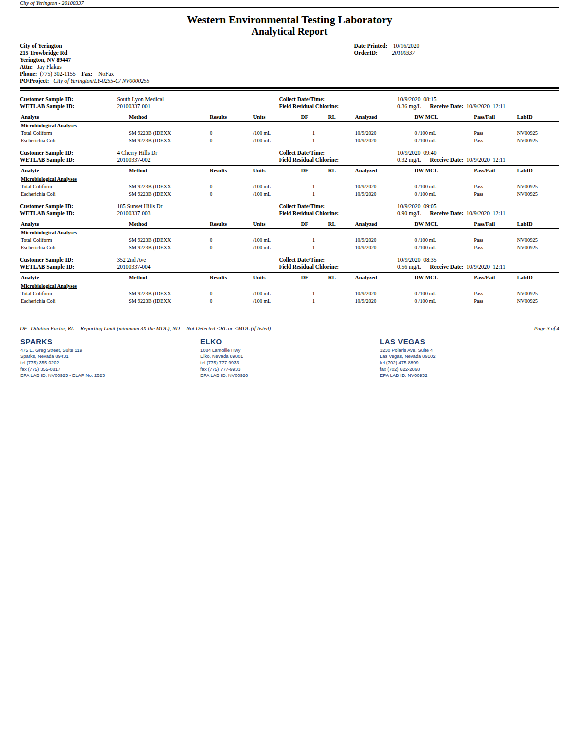City of Yerington - 20100337
Western Environmental Testing Laboratory
Analytical Report
| City of Yerington | Date Printed: 10/16/2020 |
| 215 Trowbridge Rd | OrderID: 20100337 |
| Yerington, NV 89447 | |
| Attn: Jay Flakus | |
| Phone: (775) 302-1155 Fax: NoFax | |
| PO\Project: City of Yerington/LY-0255-C/ NV0000255 | |
| Customer Sample ID: | South Lyon Medical | Collect Date/Time: | 10/9/2020 08:15 |
| WETLAB Sample ID: | 20100337-001 | Field Residual Chlorine: | 0.36 mg/L Receive Date: 10/9/2020 12:11 |
| Analyte | Method | Results | Units | DF | RL | Analyzed | DW MCL | Pass/Fail | LabID |
| --- | --- | --- | --- | --- | --- | --- | --- | --- | --- |
| Microbiological Analyses |
| Total Coliform | SM 9223B (IDEXX | 0 | /100 mL | 1 | | 10/9/2020 | 0 /100 mL | Pass | NV00925 |
| Escherichia Coli | SM 9223B (IDEXX | 0 | /100 mL | 1 | | 10/9/2020 | 0 /100 mL | Pass | NV00925 |
| Customer Sample ID: | 4 Cherry Hills Dr | Collect Date/Time: | 10/9/2020 09:40 |
| WETLAB Sample ID: | 20100337-002 | Field Residual Chlorine: | 0.32 mg/L Receive Date: 10/9/2020 12:11 |
| Analyte | Method | Results | Units | DF | RL | Analyzed | DW MCL | Pass/Fail | LabID |
| --- | --- | --- | --- | --- | --- | --- | --- | --- | --- |
| Microbiological Analyses |
| Total Coliform | SM 9223B (IDEXX | 0 | /100 mL | 1 | | 10/9/2020 | 0 /100 mL | Pass | NV00925 |
| Escherichia Coli | SM 9223B (IDEXX | 0 | /100 mL | 1 | | 10/9/2020 | 0 /100 mL | Pass | NV00925 |
| Customer Sample ID: | 185 Sunset Hills Dr | Collect Date/Time: | 10/9/2020 09:05 |
| WETLAB Sample ID: | 20100337-003 | Field Residual Chlorine: | 0.90 mg/L Receive Date: 10/9/2020 12:11 |
| Analyte | Method | Results | Units | DF | RL | Analyzed | DW MCL | Pass/Fail | LabID |
| --- | --- | --- | --- | --- | --- | --- | --- | --- | --- |
| Microbiological Analyses |
| Total Coliform | SM 9223B (IDEXX | 0 | /100 mL | 1 | | 10/9/2020 | 0 /100 mL | Pass | NV00925 |
| Escherichia Coli | SM 9223B (IDEXX | 0 | /100 mL | 1 | | 10/9/2020 | 0 /100 mL | Pass | NV00925 |
| Customer Sample ID: | 352 2nd Ave | Collect Date/Time: | 10/9/2020 08:35 |
| WETLAB Sample ID: | 20100337-004 | Field Residual Chlorine: | 0.56 mg/L Receive Date: 10/9/2020 12:11 |
| Analyte | Method | Results | Units | DF | RL | Analyzed | DW MCL | Pass/Fail | LabID |
| --- | --- | --- | --- | --- | --- | --- | --- | --- | --- |
| Microbiological Analyses |
| Total Coliform | SM 9223B (IDEXX | 0 | /100 mL | 1 | | 10/9/2020 | 0 /100 mL | Pass | NV00925 |
| Escherichia Coli | SM 9223B (IDEXX | 0 | /100 mL | 1 | | 10/9/2020 | 0 /100 mL | Pass | NV00925 |
Page 3 of 4 DF=Dilution Factor, RL = Reporting Limit (minimum 3X the MDL), ND = Not Detected <RL or <MDL (if listed)
| SPARKS 475 E. Greg Street, Suite 119 Sparks, Nevada 89431 tel (775) 355-0202 fax (775) 355-0817 EPA LAB ID: NV00925 - ELAP No: 2523 | ELKO 1084 Lamoille Hwy Elko, Nevada 89801 tel (775) 777-9933 fax (775) 777-9933 EPA LAB ID: NV00926 | LAS VEGAS 3230 Polaris Ave. Suite 4 Las Vegas, Nevada 89102 tel (702) 475-8899 fax (702) 622-2868 EPA LAB ID: NV00932 |